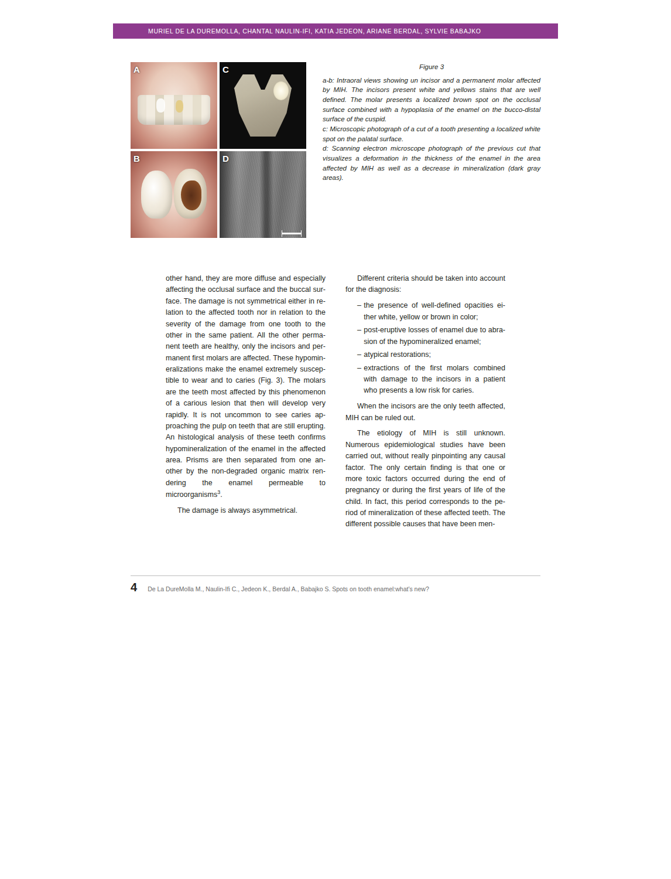Muriel de la Duremolla, Chantal Naulin-Ifi, Katia Jedeon, Ariane Berdal, Sylvie Babajko
A
C
B
D
Figure 3 a-b: Intraoral views showing un incisor and a permanent molar affected by MIH. The incisors present white and yellows stains that are well defined. The molar presents a localized brown spot on the occlusal surface combined with a hypoplasia of the enamel on the bucco-distal surface of the cuspid.
c: Microscopic photograph of a cut of a tooth presenting a localized white spot on the palatal surface.
d: Scanning electron microscope photograph of the previous cut that visualizes a deformation in the thickness of the enamel in the area affected by MIH as well as a decrease in mineralization (dark gray areas).
other hand, they are more diffuse and especially affecting the occlusal surface and the buccal surface. The damage is not symmetrical either in relation to the affected tooth nor in relation to the severity of the damage from one tooth to the other in the same patient. All the other permanent teeth are healthy, only the incisors and permanent first molars are affected. These hypomineralizations make the enamel extremely susceptible to wear and to caries (Fig. 3). The molars are the teeth most affected by this phenomenon of a carious lesion that then will develop very rapidly. It is not uncommon to see caries approaching the pulp on teeth that are still erupting. An histological analysis of these teeth confirms hypomineralization of the enamel in the affected area. Prisms are then separated from one another by the non-degraded organic matrix rendering the enamel permeable to microorganisms3.
The damage is always asymmetrical.
Different criteria should be taken into account for the diagnosis:
the presence of well-defined opacities either white, yellow or brown in color;
post-eruptive losses of enamel due to abrasion of the hypomineralized enamel;
atypical restorations;
extractions of the first molars combined with damage to the incisors in a patient who presents a low risk for caries.
When the incisors are the only teeth affected, MIH can be ruled out.
The etiology of MIH is still unknown. Numerous epidemiological studies have been carried out, without really pinpointing any causal factor. The only certain finding is that one or more toxic factors occurred during the end of pregnancy or during the first years of life of the child. In fact, this period corresponds to the period of mineralization of these affected teeth. The different possible causes that have been men-
4
De La DureMolla M., Naulin-Ifi C., Jedeon K., Berdal A., Babajko S. Spots on tooth enamel:what's new?